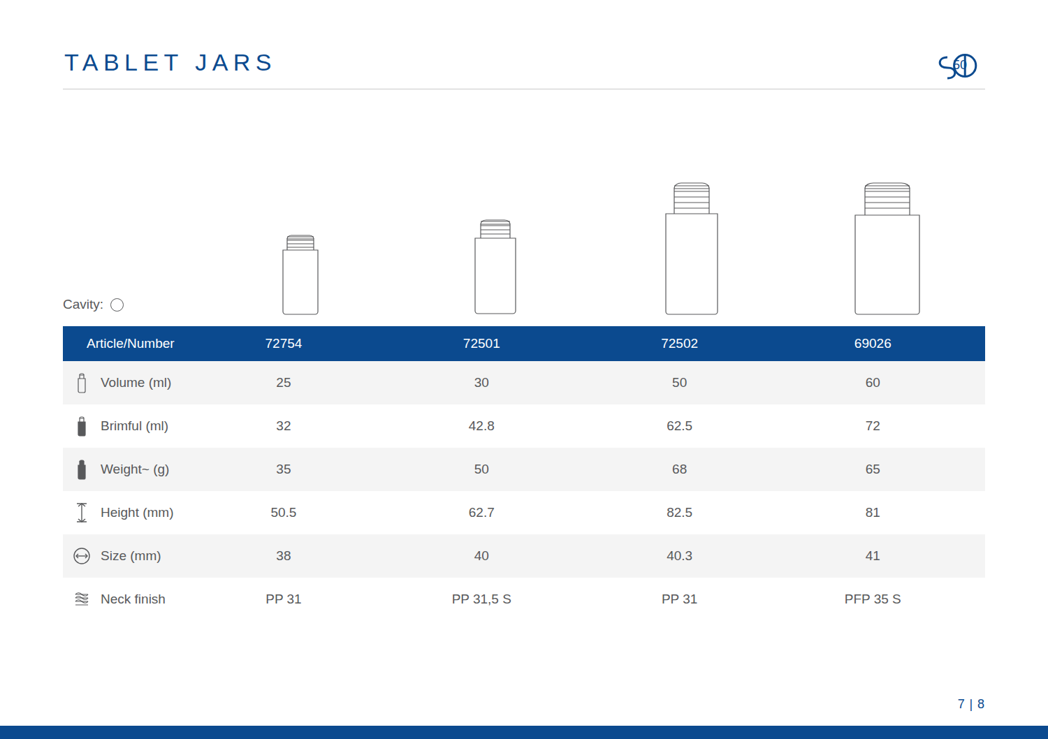Tablet Jars
50
Cavity:
| Article/Number | 72754 | 72501 | 72502 | 69026 |
| --- | --- | --- | --- | --- |
| Volume (ml) | 25 | 30 | 50 | 60 |
| Brimful (ml) | 32 | 42.8 | 62.5 | 72 |
| Weight~ (g) | 35 | 50 | 68 | 65 |
| Height (mm) | 50.5 | 62.7 | 82.5 | 81 |
| Size (mm) | 38 | 40 | 40.3 | 41 |
| Neck finish | PP 31 | PP 31,5 S | PP 31 | PFP 35 S |
7 | 8